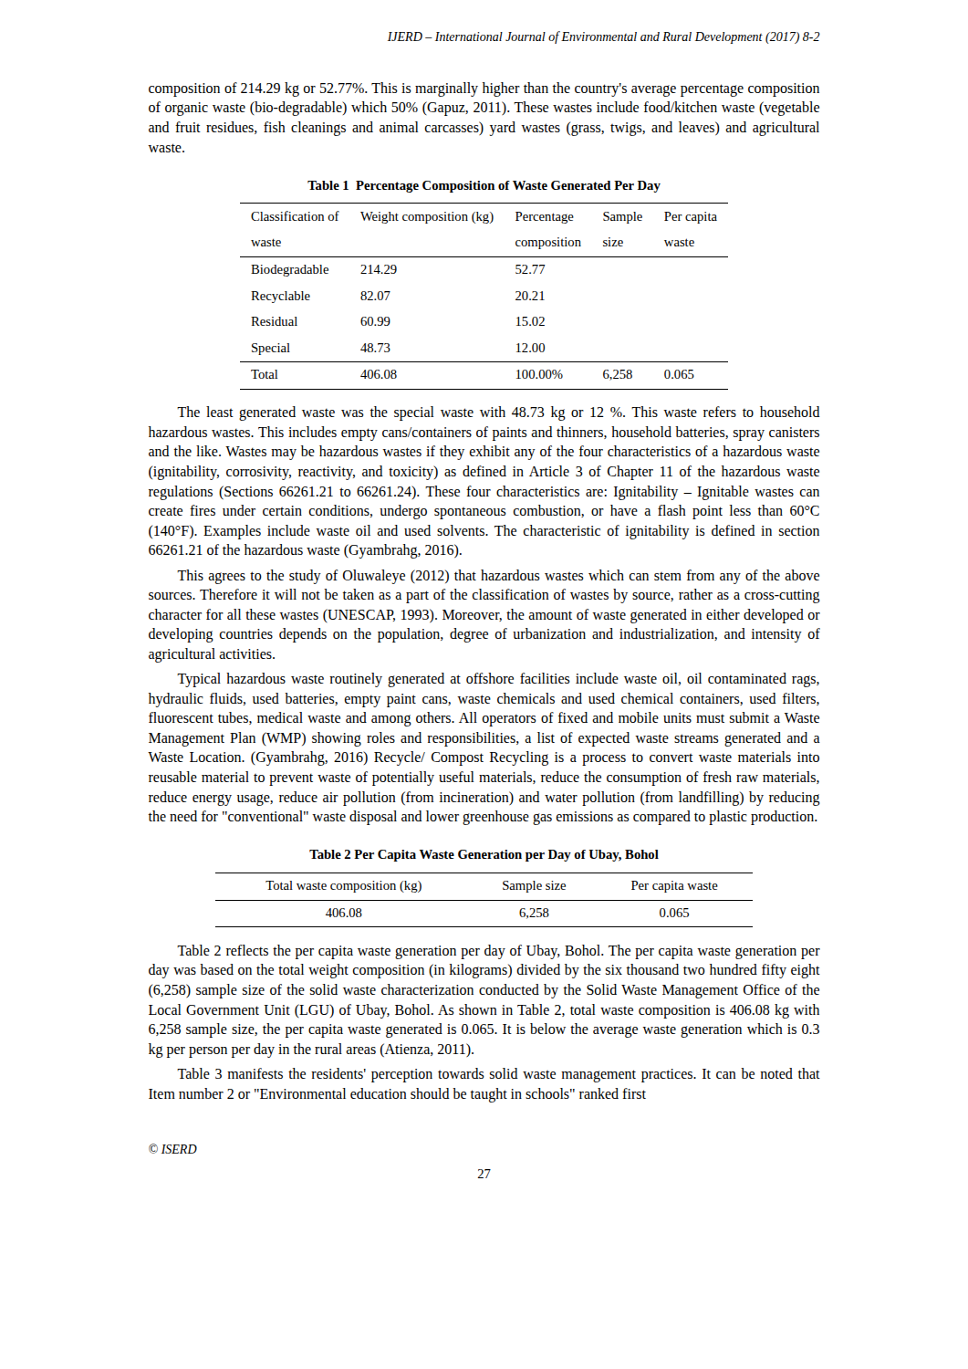IJERD – International Journal of Environmental and Rural Development (2017) 8-2
composition of 214.29 kg or 52.77%. This is marginally higher than the country's average percentage composition of organic waste (bio-degradable) which 50% (Gapuz, 2011). These wastes include food/kitchen waste (vegetable and fruit residues, fish cleanings and animal carcasses) yard wastes (grass, twigs, and leaves) and agricultural waste.
Table 1 Percentage Composition of Waste Generated Per Day
| Classification of | Weight composition (kg) | Percentage | Sample | Per capita |
| --- | --- | --- | --- | --- |
| waste | | composition | size | waste |
| Biodegradable | 214.29 | 52.77 | | |
| Recyclable | 82.07 | 20.21 | | |
| Residual | 60.99 | 15.02 | | |
| Special | 48.73 | 12.00 | | |
| Total | 406.08 | 100.00% | 6,258 | 0.065 |
The least generated waste was the special waste with 48.73 kg or 12 %. This waste refers to household hazardous wastes. This includes empty cans/containers of paints and thinners, household batteries, spray canisters and the like. Wastes may be hazardous wastes if they exhibit any of the four characteristics of a hazardous waste (ignitability, corrosivity, reactivity, and toxicity) as defined in Article 3 of Chapter 11 of the hazardous waste regulations (Sections 66261.21 to 66261.24). These four characteristics are: Ignitability – Ignitable wastes can create fires under certain conditions, undergo spontaneous combustion, or have a flash point less than 60°C (140°F). Examples include waste oil and used solvents. The characteristic of ignitability is defined in section 66261.21 of the hazardous waste (Gyambrahg, 2016).
This agrees to the study of Oluwaleye (2012) that hazardous wastes which can stem from any of the above sources. Therefore it will not be taken as a part of the classification of wastes by source, rather as a cross-cutting character for all these wastes (UNESCAP, 1993). Moreover, the amount of waste generated in either developed or developing countries depends on the population, degree of urbanization and industrialization, and intensity of agricultural activities.
Typical hazardous waste routinely generated at offshore facilities include waste oil, oil contaminated rags, hydraulic fluids, used batteries, empty paint cans, waste chemicals and used chemical containers, used filters, fluorescent tubes, medical waste and among others. All operators of fixed and mobile units must submit a Waste Management Plan (WMP) showing roles and responsibilities, a list of expected waste streams generated and a Waste Location. (Gyambrahg, 2016) Recycle/ Compost Recycling is a process to convert waste materials into reusable material to prevent waste of potentially useful materials, reduce the consumption of fresh raw materials, reduce energy usage, reduce air pollution (from incineration) and water pollution (from landfilling) by reducing the need for "conventional" waste disposal and lower greenhouse gas emissions as compared to plastic production.
Table 2 Per Capita Waste Generation per Day of Ubay, Bohol
| Total waste composition (kg) | Sample size | Per capita waste |
| --- | --- | --- |
| 406.08 | 6,258 | 0.065 |
Table 2 reflects the per capita waste generation per day of Ubay, Bohol. The per capita waste generation per day was based on the total weight composition (in kilograms) divided by the six thousand two hundred fifty eight (6,258) sample size of the solid waste characterization conducted by the Solid Waste Management Office of the Local Government Unit (LGU) of Ubay, Bohol. As shown in Table 2, total waste composition is 406.08 kg with 6,258 sample size, the per capita waste generated is 0.065. It is below the average waste generation which is 0.3 kg per person per day in the rural areas (Atienza, 2011).
Table 3 manifests the residents' perception towards solid waste management practices. It can be noted that Item number 2 or "Environmental education should be taught in schools" ranked first
© ISERD
27